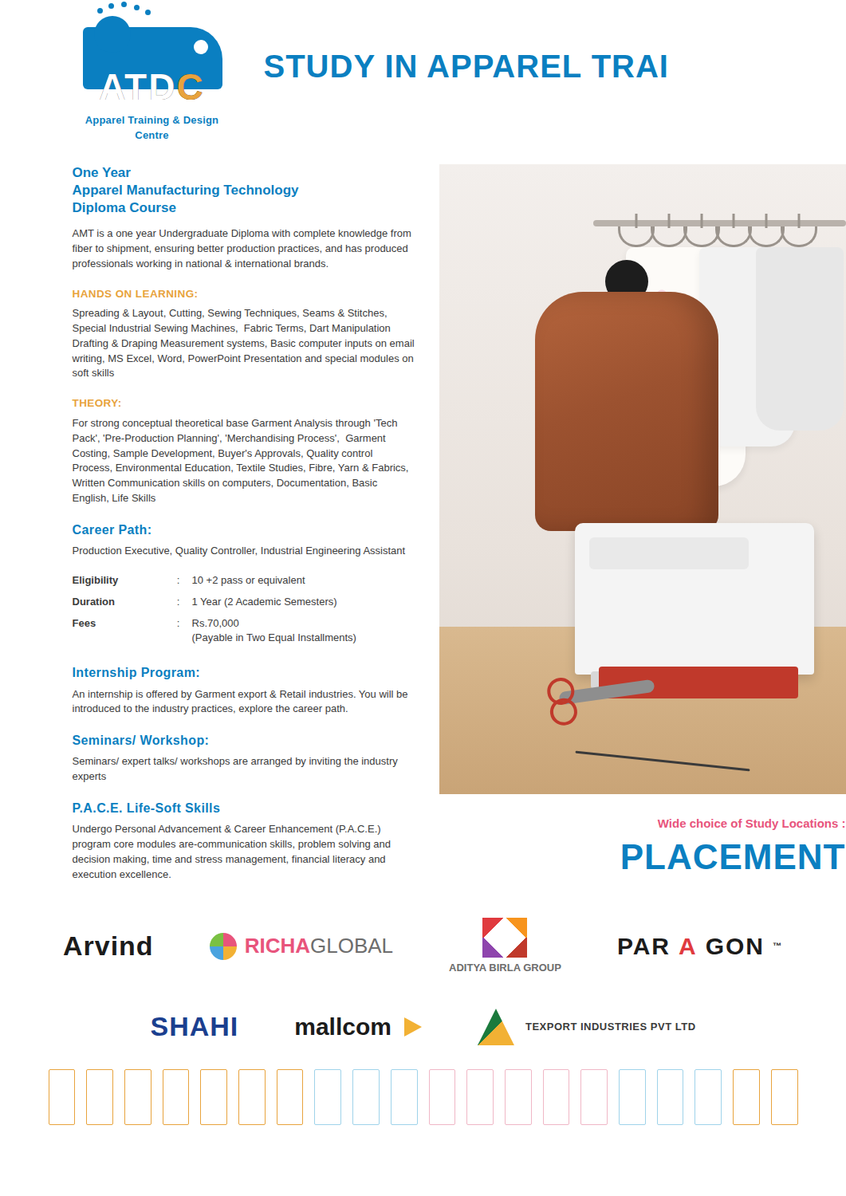ATDC
Apparel Training & Design Centre
STUDY IN APPAREL TRAI
One Year
Apparel Manufacturing Technology
Diploma Course
AMT is a one year Undergraduate Diploma with complete knowledge from fiber to shipment, ensuring better production practices, and has produced professionals working in national & international brands.
HANDS ON LEARNING:
Spreading & Layout, Cutting, Sewing Techniques, Seams & Stitches, Special Industrial Sewing Machines, Fabric Terms, Dart Manipulation Drafting & Draping Measurement systems, Basic computer inputs on email writing, MS Excel, Word, PowerPoint Presentation and special modules on soft skills
THEORY:
For strong conceptual theoretical base Garment Analysis through 'Tech Pack', 'Pre-Production Planning', 'Merchandising Process', Garment Costing, Sample Development, Buyer's Approvals, Quality control Process, Environmental Education, Textile Studies, Fibre, Yarn & Fabrics, Written Communication skills on computers, Documentation, Basic English, Life Skills
Career Path:
Production Executive, Quality Controller, Industrial Engineering Assistant
| Eligibility | : | 10 +2 pass or equivalent |
| Duration | : | 1 Year (2 Academic Semesters) |
| Fees | : | Rs.70,000 (Payable in Two Equal Installments) |
Internship Program:
An internship is offered by Garment export & Retail industries. You will be introduced to the industry practices, explore the career path.
Seminars/ Workshop:
Seminars/ expert talks/ workshops are arranged by inviting the industry experts
P.A.C.E. Life-Soft Skills
Undergo Personal Advancement & Career Enhancement (P.A.C.E.) program core modules are-communication skills, problem solving and decision making, time and stress management, financial literacy and execution excellence.
Wide choice of Study Locations :
PLACEMENT
Arvind
RICHA GLOBAL
ADITYA BIRLA GROUP
PARAGON™
SHAHI
mallcom
TEXPORT INDUSTRIES PVT LTD